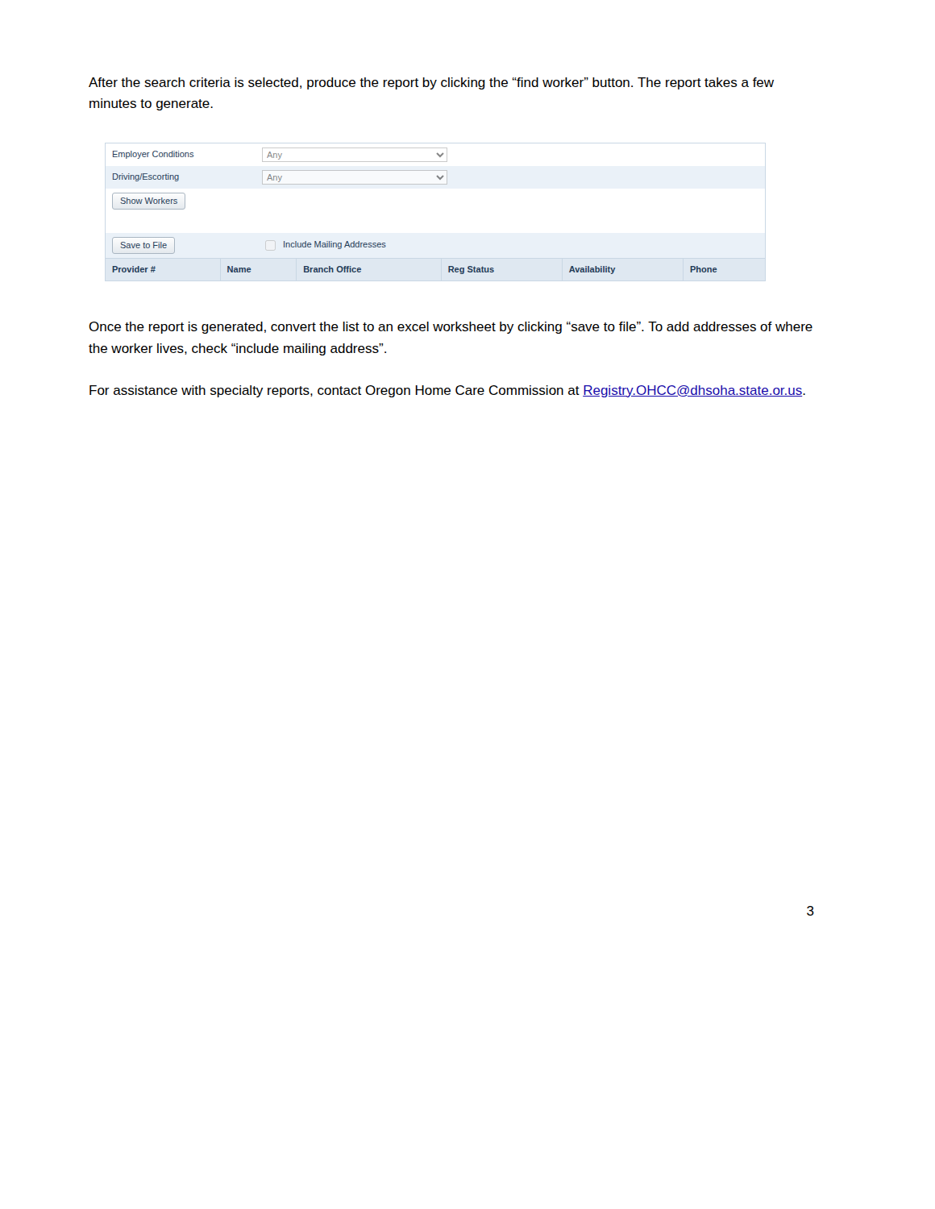After the search criteria is selected, produce the report by clicking the “find worker” button. The report takes a few minutes to generate.
| Employer Conditions | Any |
| Driving/Escorting | Any |
| Show Workers |
| Save to File | Include Mailing Addresses |
| Provider # | Name | Branch Office | Reg Status | Availability | Phone |
| --- | --- | --- | --- | --- | --- |
Once the report is generated, convert the list to an excel worksheet by clicking “save to file”. To add addresses of where the worker lives, check “include mailing address”.
For assistance with specialty reports, contact Oregon Home Care Commission at Registry.OHCC@dhsoha.state.or.us.
3